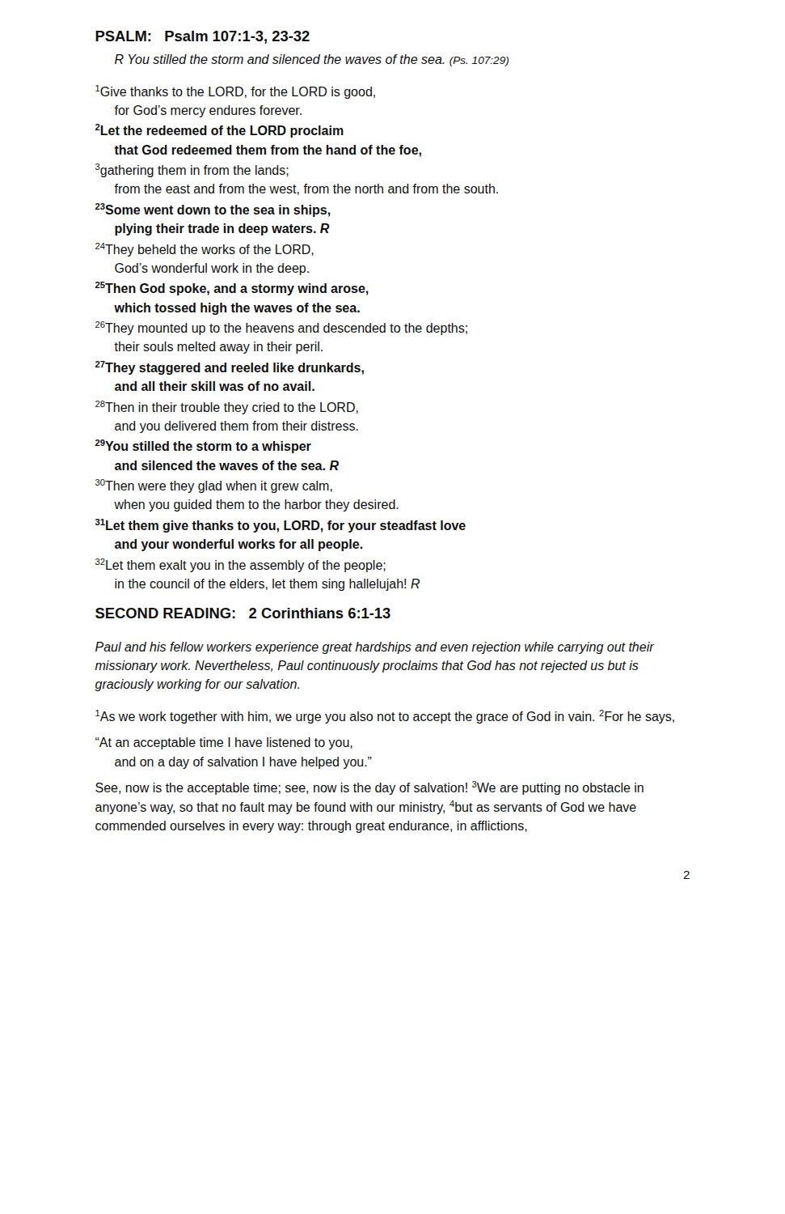PSALM: Psalm 107:1-3, 23-32
R You stilled the storm and silenced the waves of the sea. (Ps. 107:29)
1Give thanks to the LORD, for the LORD is good, for God’s mercy endures forever.
2Let the redeemed of the LORD proclaim that God redeemed them from the hand of the foe,
3gathering them in from the lands; from the east and from the west, from the north and from the south.
23Some went down to the sea in ships, plying their trade in deep waters. R
24They beheld the works of the LORD, God’s wonderful work in the deep.
25Then God spoke, and a stormy wind arose, which tossed high the waves of the sea.
26They mounted up to the heavens and descended to the depths; their souls melted away in their peril.
27They staggered and reeled like drunkards, and all their skill was of no avail.
28Then in their trouble they cried to the LORD, and you delivered them from their distress.
29You stilled the storm to a whisper and silenced the waves of the sea. R
30Then were they glad when it grew calm, when you guided them to the harbor they desired.
31Let them give thanks to you, LORD, for your steadfast love and your wonderful works for all people.
32Let them exalt you in the assembly of the people; in the council of the elders, let them sing hallelujah! R
SECOND READING: 2 Corinthians 6:1-13
Paul and his fellow workers experience great hardships and even rejection while carrying out their missionary work. Nevertheless, Paul continuously proclaims that God has not rejected us but is graciously working for our salvation.
1As we work together with him, we urge you also not to accept the grace of God in vain. 2For he says,
“At an acceptable time I have listened to you, and on a day of salvation I have helped you.”
See, now is the acceptable time; see, now is the day of salvation! 3We are putting no obstacle in anyone’s way, so that no fault may be found with our ministry, 4but as servants of God we have commended ourselves in every way: through great endurance, in afflictions,
2